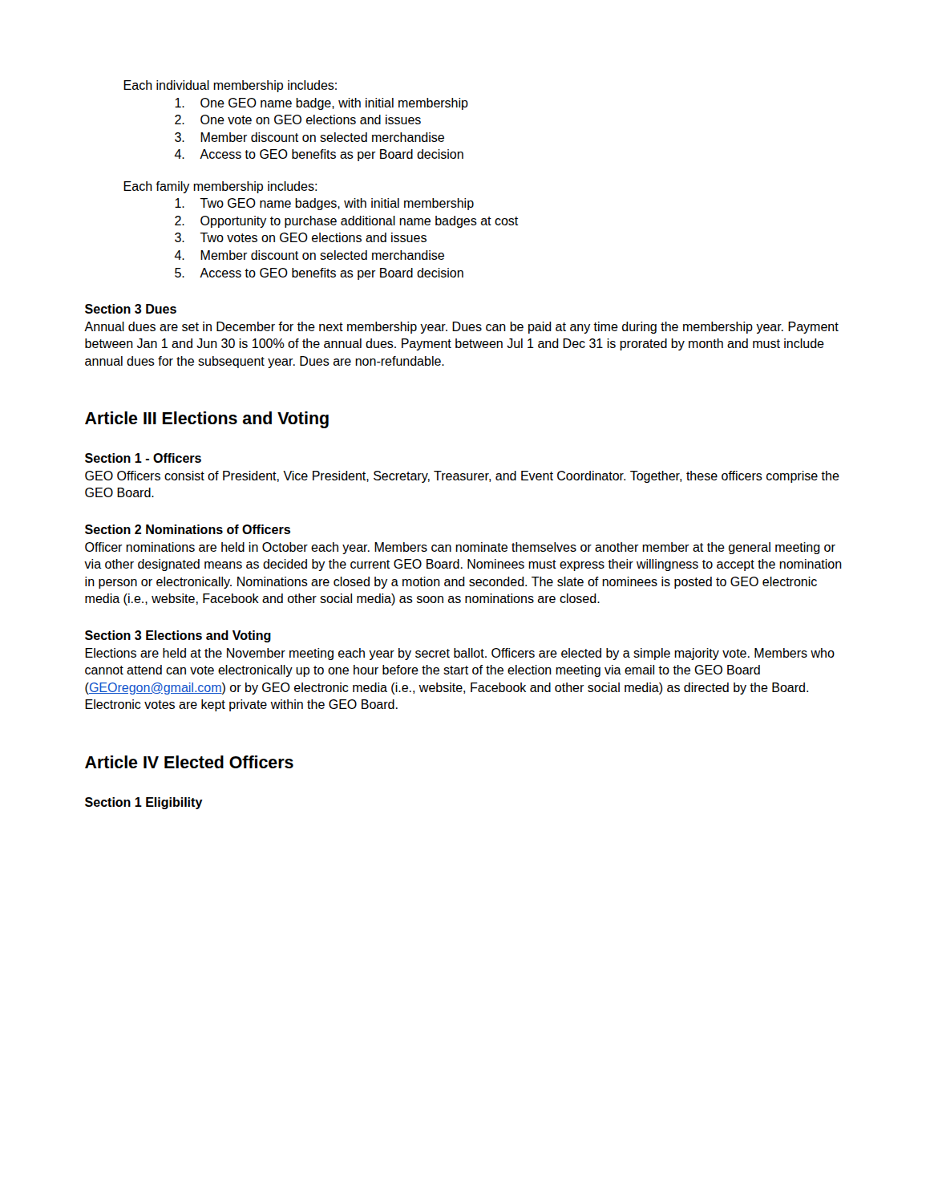Each individual membership includes:
One GEO name badge, with initial membership
One vote on GEO elections and issues
Member discount on selected merchandise
Access to GEO benefits as per Board decision
Each family membership includes:
Two GEO name badges, with initial membership
Opportunity to purchase additional name badges at cost
Two votes on GEO elections and issues
Member discount on selected merchandise
Access to GEO benefits as per Board decision
Section 3 Dues
Annual dues are set in December for the next membership year. Dues can be paid at any time during the membership year. Payment between Jan 1 and Jun 30 is 100% of the annual dues. Payment between Jul 1 and Dec 31 is prorated by month and must include annual dues for the subsequent year. Dues are non-refundable.
Article III Elections and Voting
Section 1 - Officers
GEO Officers consist of President, Vice President, Secretary, Treasurer, and Event Coordinator. Together, these officers comprise the GEO Board.
Section 2 Nominations of Officers
Officer nominations are held in October each year. Members can nominate themselves or another member at the general meeting or via other designated means as decided by the current GEO Board. Nominees must express their willingness to accept the nomination in person or electronically. Nominations are closed by a motion and seconded. The slate of nominees is posted to GEO electronic media (i.e., website, Facebook and other social media) as soon as nominations are closed.
Section 3 Elections and Voting
Elections are held at the November meeting each year by secret ballot. Officers are elected by a simple majority vote. Members who cannot attend can vote electronically up to one hour before the start of the election meeting via email to the GEO Board (GEOregon@gmail.com) or by GEO electronic media (i.e., website, Facebook and other social media) as directed by the Board. Electronic votes are kept private within the GEO Board.
Article IV Elected Officers
Section 1 Eligibility